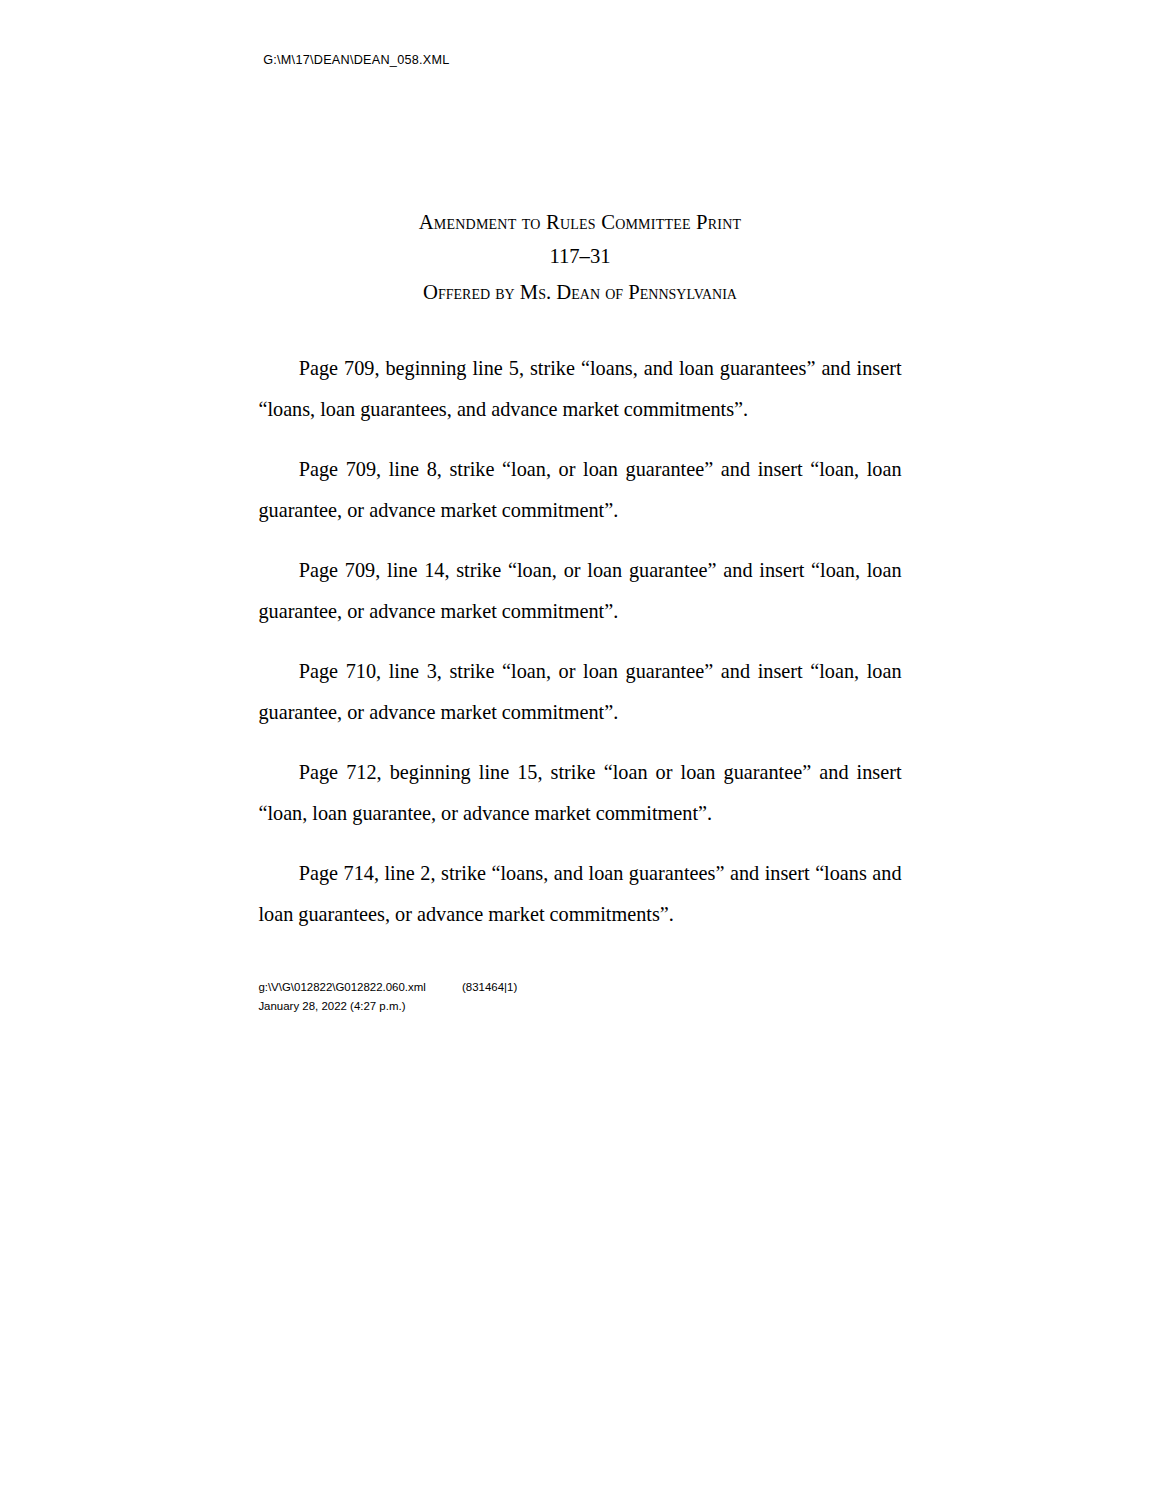G:\M\17\DEAN\DEAN_058.XML
Amendment to Rules Committee Print
117–31
Offered by Ms. Dean of Pennsylvania
Page 709, beginning line 5, strike “loans, and loan guarantees” and insert “loans, loan guarantees, and advance market commitments”.
Page 709, line 8, strike “loan, or loan guarantee” and insert “loan, loan guarantee, or advance market commitment”.
Page 709, line 14, strike “loan, or loan guarantee” and insert “loan, loan guarantee, or advance market commitment”.
Page 710, line 3, strike “loan, or loan guarantee” and insert “loan, loan guarantee, or advance market commitment”.
Page 712, beginning line 15, strike “loan or loan guarantee” and insert “loan, loan guarantee, or advance market commitment”.
Page 714, line 2, strike “loans, and loan guarantees” and insert “loans and loan guarantees, or advance market commitments”.
g:\V\G\012822\G012822.060.xml (831464|1)
January 28, 2022 (4:27 p.m.)